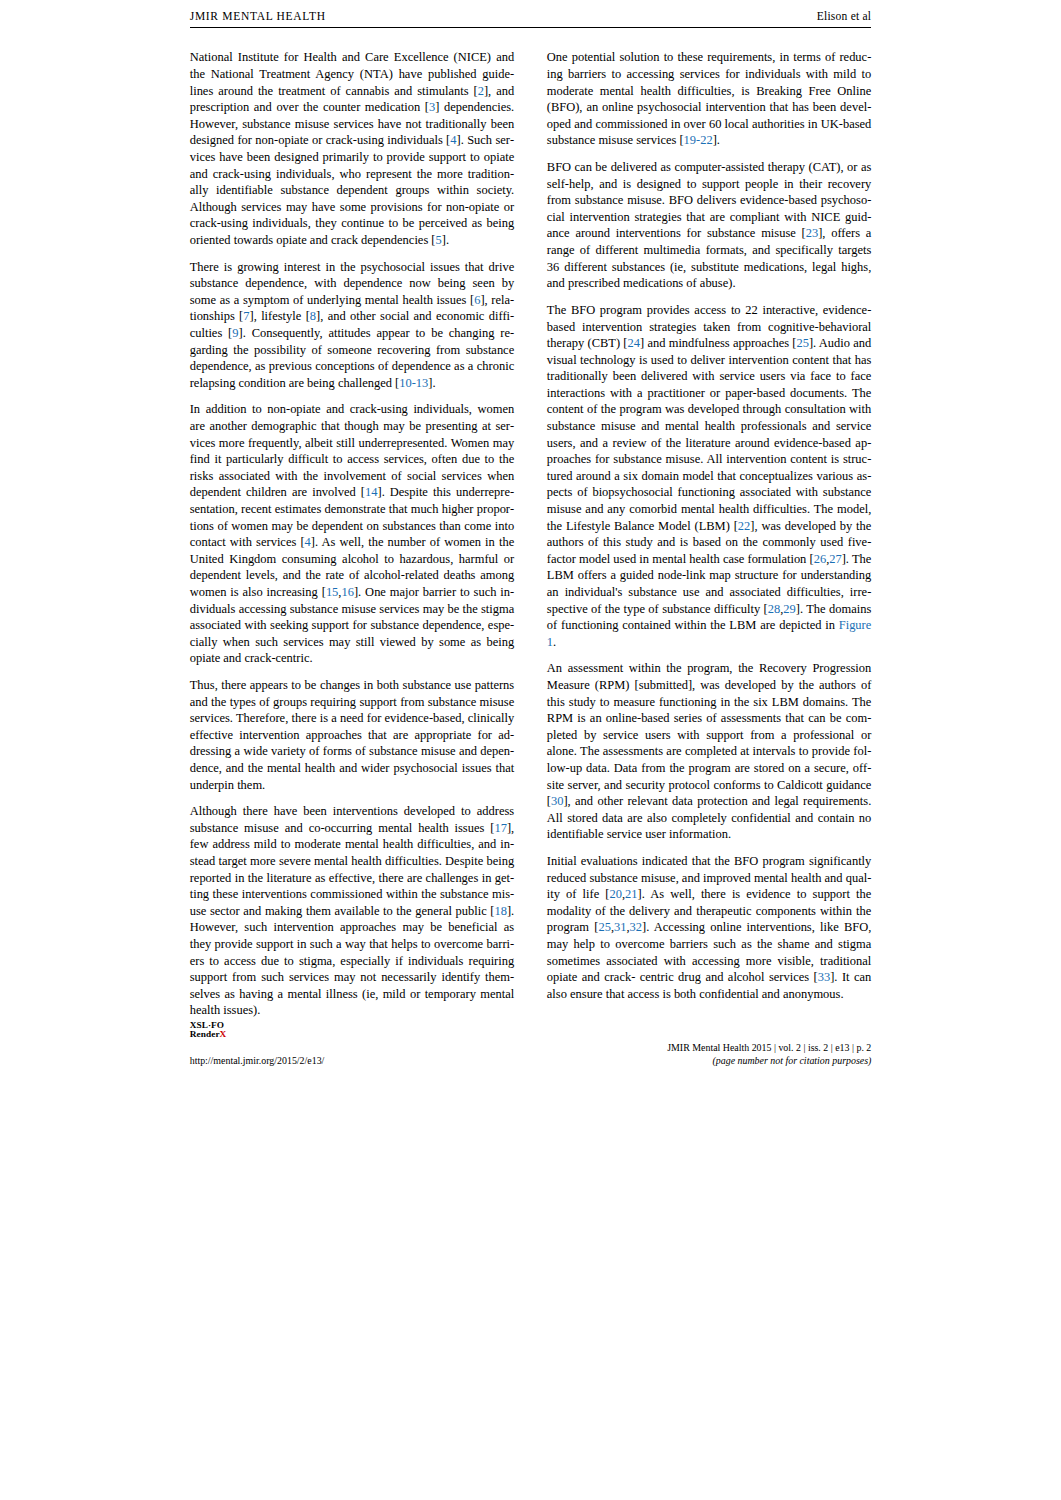JMIR MENTAL HEALTH Elison et al
National Institute for Health and Care Excellence (NICE) and the National Treatment Agency (NTA) have published guidelines around the treatment of cannabis and stimulants [2], and prescription and over the counter medication [3] dependencies. However, substance misuse services have not traditionally been designed for non-opiate or crack-using individuals [4]. Such services have been designed primarily to provide support to opiate and crack-using individuals, who represent the more traditionally identifiable substance dependent groups within society. Although services may have some provisions for non-opiate or crack-using individuals, they continue to be perceived as being oriented towards opiate and crack dependencies [5].
There is growing interest in the psychosocial issues that drive substance dependence, with dependence now being seen by some as a symptom of underlying mental health issues [6], relationships [7], lifestyle [8], and other social and economic difficulties [9]. Consequently, attitudes appear to be changing regarding the possibility of someone recovering from substance dependence, as previous conceptions of dependence as a chronic relapsing condition are being challenged [10-13].
In addition to non-opiate and crack-using individuals, women are another demographic that though may be presenting at services more frequently, albeit still underrepresented. Women may find it particularly difficult to access services, often due to the risks associated with the involvement of social services when dependent children are involved [14]. Despite this underrepresentation, recent estimates demonstrate that much higher proportions of women may be dependent on substances than come into contact with services [4]. As well, the number of women in the United Kingdom consuming alcohol to hazardous, harmful or dependent levels, and the rate of alcohol-related deaths among women is also increasing [15,16]. One major barrier to such individuals accessing substance misuse services may be the stigma associated with seeking support for substance dependence, especially when such services may still viewed by some as being opiate and crack-centric.
Thus, there appears to be changes in both substance use patterns and the types of groups requiring support from substance misuse services. Therefore, there is a need for evidence-based, clinically effective intervention approaches that are appropriate for addressing a wide variety of forms of substance misuse and dependence, and the mental health and wider psychosocial issues that underpin them.
Although there have been interventions developed to address substance misuse and co-occurring mental health issues [17], few address mild to moderate mental health difficulties, and instead target more severe mental health difficulties. Despite being reported in the literature as effective, there are challenges in getting these interventions commissioned within the substance misuse sector and making them available to the general public [18]. However, such intervention approaches may be beneficial as they provide support in such a way that helps to overcome barriers to access due to stigma, especially if individuals requiring support from such services may not necessarily identify themselves as having a mental illness (ie, mild or temporary mental health issues).
One potential solution to these requirements, in terms of reducing barriers to accessing services for individuals with mild to moderate mental health difficulties, is Breaking Free Online (BFO), an online psychosocial intervention that has been developed and commissioned in over 60 local authorities in UK-based substance misuse services [19-22].
BFO can be delivered as computer-assisted therapy (CAT), or as self-help, and is designed to support people in their recovery from substance misuse. BFO delivers evidence-based psychosocial intervention strategies that are compliant with NICE guidance around interventions for substance misuse [23], offers a range of different multimedia formats, and specifically targets 36 different substances (ie, substitute medications, legal highs, and prescribed medications of abuse).
The BFO program provides access to 22 interactive, evidence-based intervention strategies taken from cognitive-behavioral therapy (CBT) [24] and mindfulness approaches [25]. Audio and visual technology is used to deliver intervention content that has traditionally been delivered with service users via face to face interactions with a practitioner or paper-based documents. The content of the program was developed through consultation with substance misuse and mental health professionals and service users, and a review of the literature around evidence-based approaches for substance misuse. All intervention content is structured around a six domain model that conceptualizes various aspects of biopsychosocial functioning associated with substance misuse and any comorbid mental health difficulties. The model, the Lifestyle Balance Model (LBM) [22], was developed by the authors of this study and is based on the commonly used five-factor model used in mental health case formulation [26,27]. The LBM offers a guided node-link map structure for understanding an individual's substance use and associated difficulties, irrespective of the type of substance difficulty [28,29]. The domains of functioning contained within the LBM are depicted in Figure 1.
An assessment within the program, the Recovery Progression Measure (RPM) [submitted], was developed by the authors of this study to measure functioning in the six LBM domains. The RPM is an online-based series of assessments that can be completed by service users with support from a professional or alone. The assessments are completed at intervals to provide follow-up data. Data from the program are stored on a secure, offsite server, and security protocol conforms to Caldicott guidance [30], and other relevant data protection and legal requirements. All stored data are also completely confidential and contain no identifiable service user information.
Initial evaluations indicated that the BFO program significantly reduced substance misuse, and improved mental health and quality of life [20,21]. As well, there is evidence to support the modality of the delivery and therapeutic components within the program [25,31,32]. Accessing online interventions, like BFO, may help to overcome barriers such as the shame and stigma sometimes associated with accessing more visible, traditional opiate and crack- centric drug and alcohol services [33]. It can also ensure that access is both confidential and anonymous.
XSL·FO
Render X
http://mental.jmir.org/2015/2/e13/
JMIR Mental Health 2015 | vol. 2 | iss. 2 | e13 | p. 2
(page number not for citation purposes)